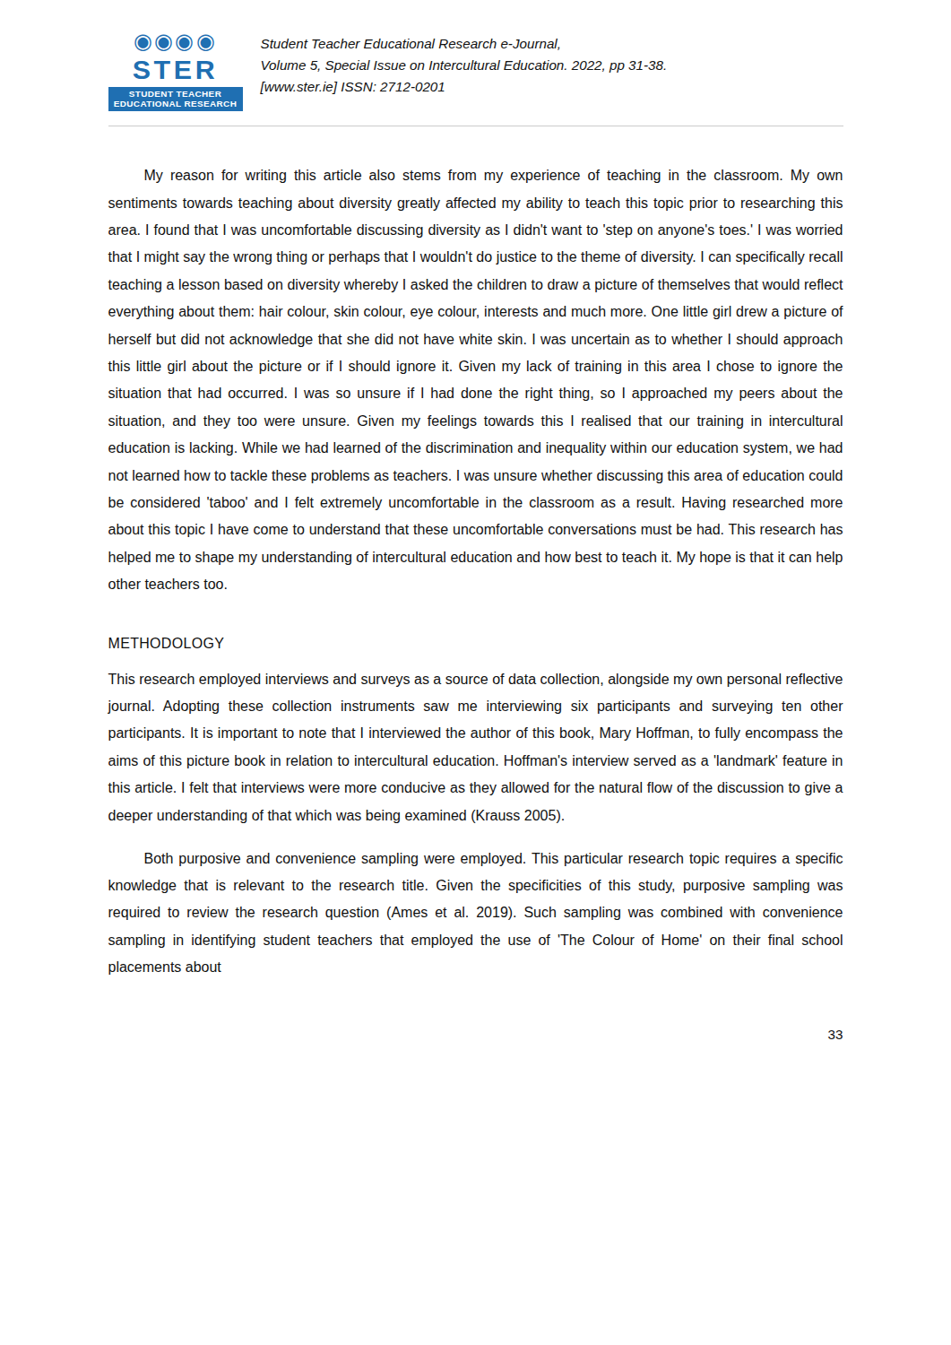◉◉◉◉ STER STUDENT TEACHER
EDUCATIONAL RESEARCH
Student Teacher Educational Research e-Journal,
Volume 5, Special Issue on Intercultural Education. 2022, pp 31-38.
[www.ster.ie] ISSN: 2712-0201
My reason for writing this article also stems from my experience of teaching in the classroom. My own sentiments towards teaching about diversity greatly affected my ability to teach this topic prior to researching this area. I found that I was uncomfortable discussing diversity as I didn't want to 'step on anyone's toes.' I was worried that I might say the wrong thing or perhaps that I wouldn't do justice to the theme of diversity. I can specifically recall teaching a lesson based on diversity whereby I asked the children to draw a picture of themselves that would reflect everything about them: hair colour, skin colour, eye colour, interests and much more. One little girl drew a picture of herself but did not acknowledge that she did not have white skin. I was uncertain as to whether I should approach this little girl about the picture or if I should ignore it. Given my lack of training in this area I chose to ignore the situation that had occurred. I was so unsure if I had done the right thing, so I approached my peers about the situation, and they too were unsure. Given my feelings towards this I realised that our training in intercultural education is lacking. While we had learned of the discrimination and inequality within our education system, we had not learned how to tackle these problems as teachers. I was unsure whether discussing this area of education could be considered 'taboo' and I felt extremely uncomfortable in the classroom as a result. Having researched more about this topic I have come to understand that these uncomfortable conversations must be had. This research has helped me to shape my understanding of intercultural education and how best to teach it. My hope is that it can help other teachers too.
Methodology
This research employed interviews and surveys as a source of data collection, alongside my own personal reflective journal. Adopting these collection instruments saw me interviewing six participants and surveying ten other participants. It is important to note that I interviewed the author of this book, Mary Hoffman, to fully encompass the aims of this picture book in relation to intercultural education. Hoffman's interview served as a 'landmark' feature in this article. I felt that interviews were more conducive as they allowed for the natural flow of the discussion to give a deeper understanding of that which was being examined (Krauss 2005).
Both purposive and convenience sampling were employed. This particular research topic requires a specific knowledge that is relevant to the research title. Given the specificities of this study, purposive sampling was required to review the research question (Ames et al. 2019). Such sampling was combined with convenience sampling in identifying student teachers that employed the use of 'The Colour of Home' on their final school placements about
33